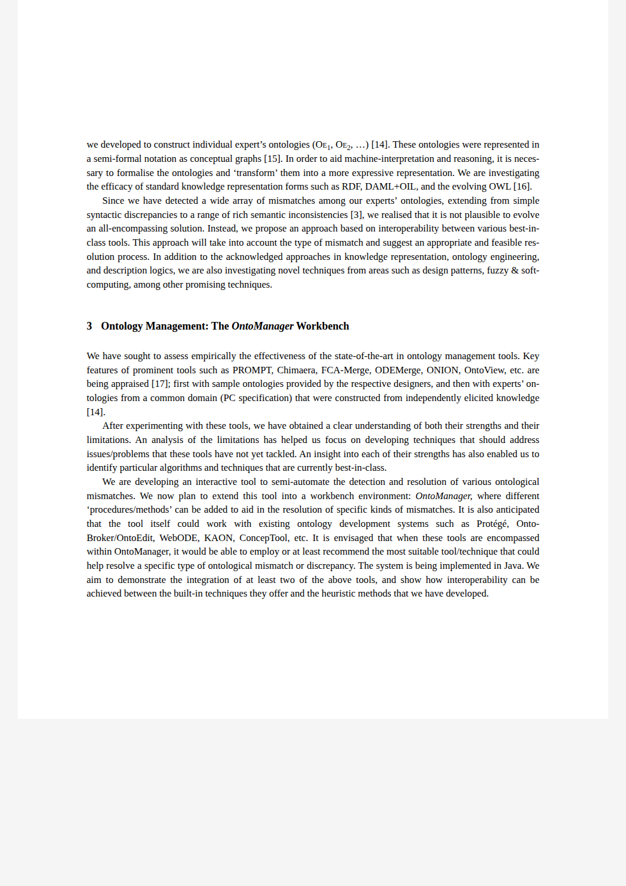we developed to construct individual expert’s ontologies (Oe1, Oe2, …) [14]. These ontologies were represented in a semi-formal notation as conceptual graphs [15]. In order to aid machine-interpretation and reasoning, it is necessary to formalise the ontologies and ‘transform’ them into a more expressive representation. We are investigating the efficacy of standard knowledge representation forms such as RDF, DAML+OIL, and the evolving OWL [16].
Since we have detected a wide array of mismatches among our experts’ ontologies, extending from simple syntactic discrepancies to a range of rich semantic inconsistencies [3], we realised that it is not plausible to evolve an all-encompassing solution. Instead, we propose an approach based on interoperability between various best-in-class tools. This approach will take into account the type of mismatch and suggest an appropriate and feasible resolution process. In addition to the acknowledged approaches in knowledge representation, ontology engineering, and description logics, we are also investigating novel techniques from areas such as design patterns, fuzzy & softcomputing, among other promising techniques.
3 Ontology Management: The OntoManager Workbench
We have sought to assess empirically the effectiveness of the state-of-the-art in ontology management tools. Key features of prominent tools such as PROMPT, Chimaera, FCA-Merge, ODEMerge, ONION, OntoView, etc. are being appraised [17]; first with sample ontologies provided by the respective designers, and then with experts’ ontologies from a common domain (PC specification) that were constructed from independently elicited knowledge [14].
After experimenting with these tools, we have obtained a clear understanding of both their strengths and their limitations. An analysis of the limitations has helped us focus on developing techniques that should address issues/problems that these tools have not yet tackled. An insight into each of their strengths has also enabled us to identify particular algorithms and techniques that are currently best-in-class.
We are developing an interactive tool to semi-automate the detection and resolution of various ontological mismatches. We now plan to extend this tool into a workbench environment: OntoManager, where different ‘procedures/methods’ can be added to aid in the resolution of specific kinds of mismatches. It is also anticipated that the tool itself could work with existing ontology development systems such as Protégé, Onto-Broker/OntoEdit, WebODE, KAON, ConcepTool, etc. It is envisaged that when these tools are encompassed within OntoManager, it would be able to employ or at least recommend the most suitable tool/technique that could help resolve a specific type of ontological mismatch or discrepancy. The system is being implemented in Java. We aim to demonstrate the integration of at least two of the above tools, and show how interoperability can be achieved between the built-in techniques they offer and the heuristic methods that we have developed.